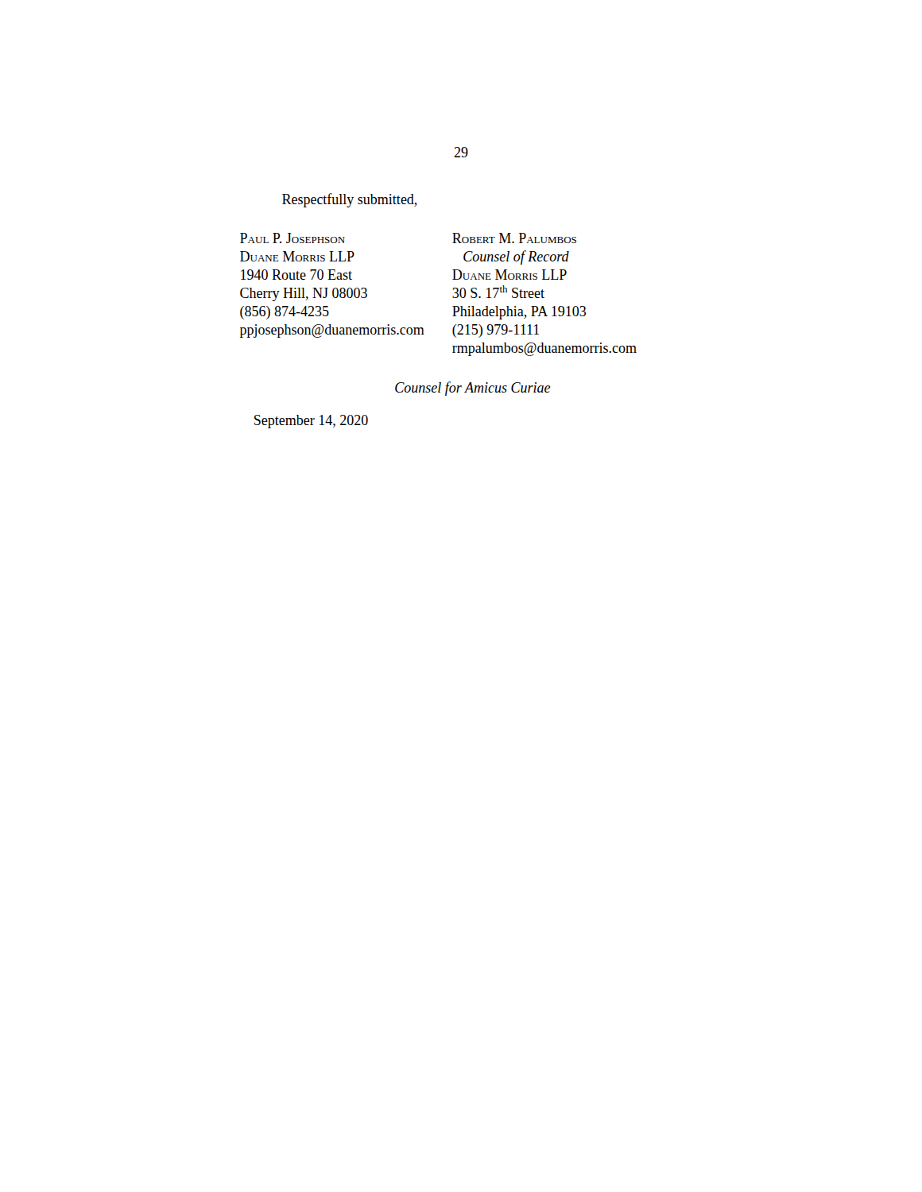29
Respectfully submitted,
| Paul P. Josephson Duane Morris LLP 1940 Route 70 East Cherry Hill, NJ 08003 (856) 874-4235 ppjosephson@duanemorris.com | Robert M. Palumbos Counsel of Record Duane Morris LLP 30 S. 17 th Street Philadelphia, PA 19103 (215) 979-1111 rmpalumbos@duanemorris.com |
Counsel for Amicus Curiae
September 14, 2020